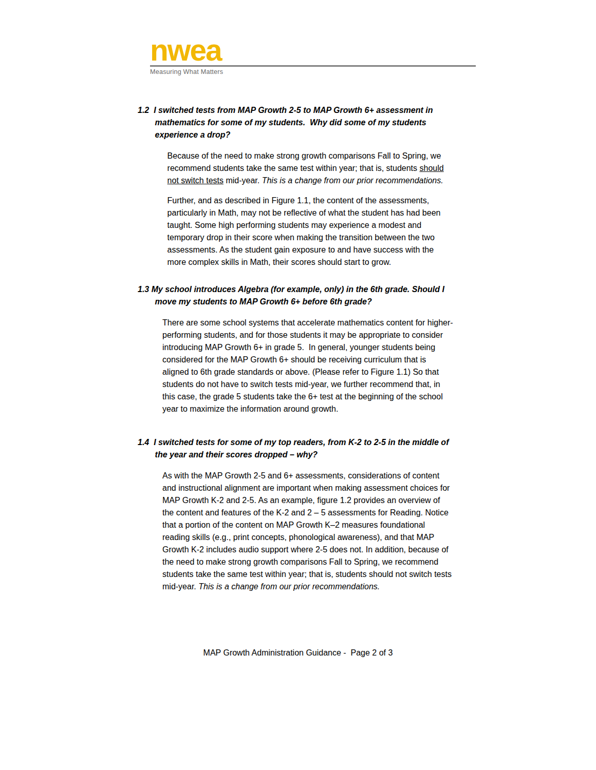nwea
Measuring What Matters
1.2 I switched tests from MAP Growth 2-5 to MAP Growth 6+ assessment in mathematics for some of my students. Why did some of my students experience a drop?
Because of the need to make strong growth comparisons Fall to Spring, we recommend students take the same test within year; that is, students should not switch tests mid-year. This is a change from our prior recommendations.
Further, and as described in Figure 1.1, the content of the assessments, particularly in Math, may not be reflective of what the student has had been taught. Some high performing students may experience a modest and temporary drop in their score when making the transition between the two assessments. As the student gain exposure to and have success with the more complex skills in Math, their scores should start to grow.
1.3 My school introduces Algebra (for example, only) in the 6th grade. Should I move my students to MAP Growth 6+ before 6th grade?
There are some school systems that accelerate mathematics content for higher-performing students, and for those students it may be appropriate to consider introducing MAP Growth 6+ in grade 5. In general, younger students being considered for the MAP Growth 6+ should be receiving curriculum that is aligned to 6th grade standards or above. (Please refer to Figure 1.1) So that students do not have to switch tests mid-year, we further recommend that, in this case, the grade 5 students take the 6+ test at the beginning of the school year to maximize the information around growth.
1.4 I switched tests for some of my top readers, from K-2 to 2-5 in the middle of the year and their scores dropped – why?
As with the MAP Growth 2-5 and 6+ assessments, considerations of content and instructional alignment are important when making assessment choices for MAP Growth K-2 and 2-5. As an example, figure 1.2 provides an overview of the content and features of the K-2 and 2 – 5 assessments for Reading. Notice that a portion of the content on MAP Growth K–2 measures foundational reading skills (e.g., print concepts, phonological awareness), and that MAP Growth K-2 includes audio support where 2-5 does not. In addition, because of the need to make strong growth comparisons Fall to Spring, we recommend students take the same test within year; that is, students should not switch tests mid-year. This is a change from our prior recommendations.
MAP Growth Administration Guidance - Page 2 of 3